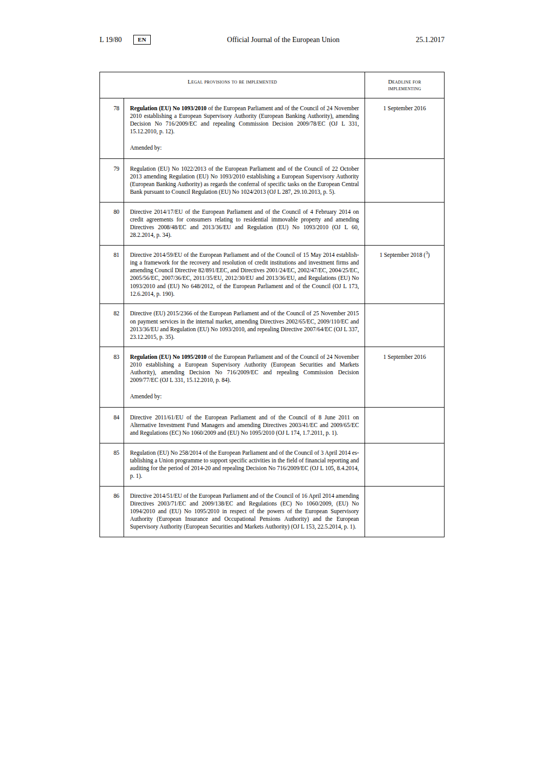L 19/80 EN
Official Journal of the European Union
25.1.2017
| Legal provisions to be implemented | Deadline for implementing |
| --- | --- |
| 78 | Regulation (EU) No 1093/2010 of the European Parliament and of the Council of 24 November 2010 establishing a European Supervisory Authority (European Banking Authority), amending Decision No 716/2009/EC and repealing Commission Decision 2009/78/EC (OJ L 331, 15.12.2010, p. 12). Amended by: | 1 September 2016 |
| 79 | Regulation (EU) No 1022/2013 of the European Parliament and of the Council of 22 October 2013 amending Regulation (EU) No 1093/2010 establishing a European Supervisory Authority (European Banking Authority) as regards the conferral of specific tasks on the European Central Bank pursuant to Council Regulation (EU) No 1024/2013 (OJ L 287, 29.10.2013, p. 5). | |
| 80 | Directive 2014/17/EU of the European Parliament and of the Council of 4 February 2014 on credit agreements for consumers relating to residential immovable property and amending Directives 2008/48/EC and 2013/36/EU and Regulation (EU) No 1093/2010 (OJ L 60, 28.2.2014, p. 34). | |
| 81 | Directive 2014/59/EU of the European Parliament and of the Council of 15 May 2014 establishing a framework for the recovery and resolution of credit institutions and investment firms and amending Council Directive 82/891/EEC, and Directives 2001/24/EC, 2002/47/EC, 2004/25/EC, 2005/56/EC, 2007/36/EC, 2011/35/EU, 2012/30/EU and 2013/36/EU, and Regulations (EU) No 1093/2010 and (EU) No 648/2012, of the European Parliament and of the Council (OJ L 173, 12.6.2014, p. 190). | 1 September 2018 ( 3 ) |
| 82 | Directive (EU) 2015/2366 of the European Parliament and of the Council of 25 November 2015 on payment services in the internal market, amending Directives 2002/65/EC, 2009/110/EC and 2013/36/EU and Regulation (EU) No 1093/2010, and repealing Directive 2007/64/EC (OJ L 337, 23.12.2015, p. 35). | |
| 83 | Regulation (EU) No 1095/2010 of the European Parliament and of the Council of 24 November 2010 establishing a European Supervisory Authority (European Securities and Markets Authority), amending Decision No 716/2009/EC and repealing Commission Decision 2009/77/EC (OJ L 331, 15.12.2010, p. 84). Amended by: | 1 September 2016 |
| 84 | Directive 2011/61/EU of the European Parliament and of the Council of 8 June 2011 on Alternative Investment Fund Managers and amending Directives 2003/41/EC and 2009/65/EC and Regulations (EC) No 1060/2009 and (EU) No 1095/2010 (OJ L 174, 1.7.2011, p. 1). | |
| 85 | Regulation (EU) No 258/2014 of the European Parliament and of the Council of 3 April 2014 establishing a Union programme to support specific activities in the field of financial reporting and auditing for the period of 2014-20 and repealing Decision No 716/2009/EC (OJ L 105, 8.4.2014, p. 1). | |
| 86 | Directive 2014/51/EU of the European Parliament and of the Council of 16 April 2014 amending Directives 2003/71/EC and 2009/138/EC and Regulations (EC) No 1060/2009, (EU) No 1094/2010 and (EU) No 1095/2010 in respect of the powers of the European Supervisory Authority (European Insurance and Occupational Pensions Authority) and the European Supervisory Authority (European Securities and Markets Authority) (OJ L 153, 22.5.2014, p. 1). | |